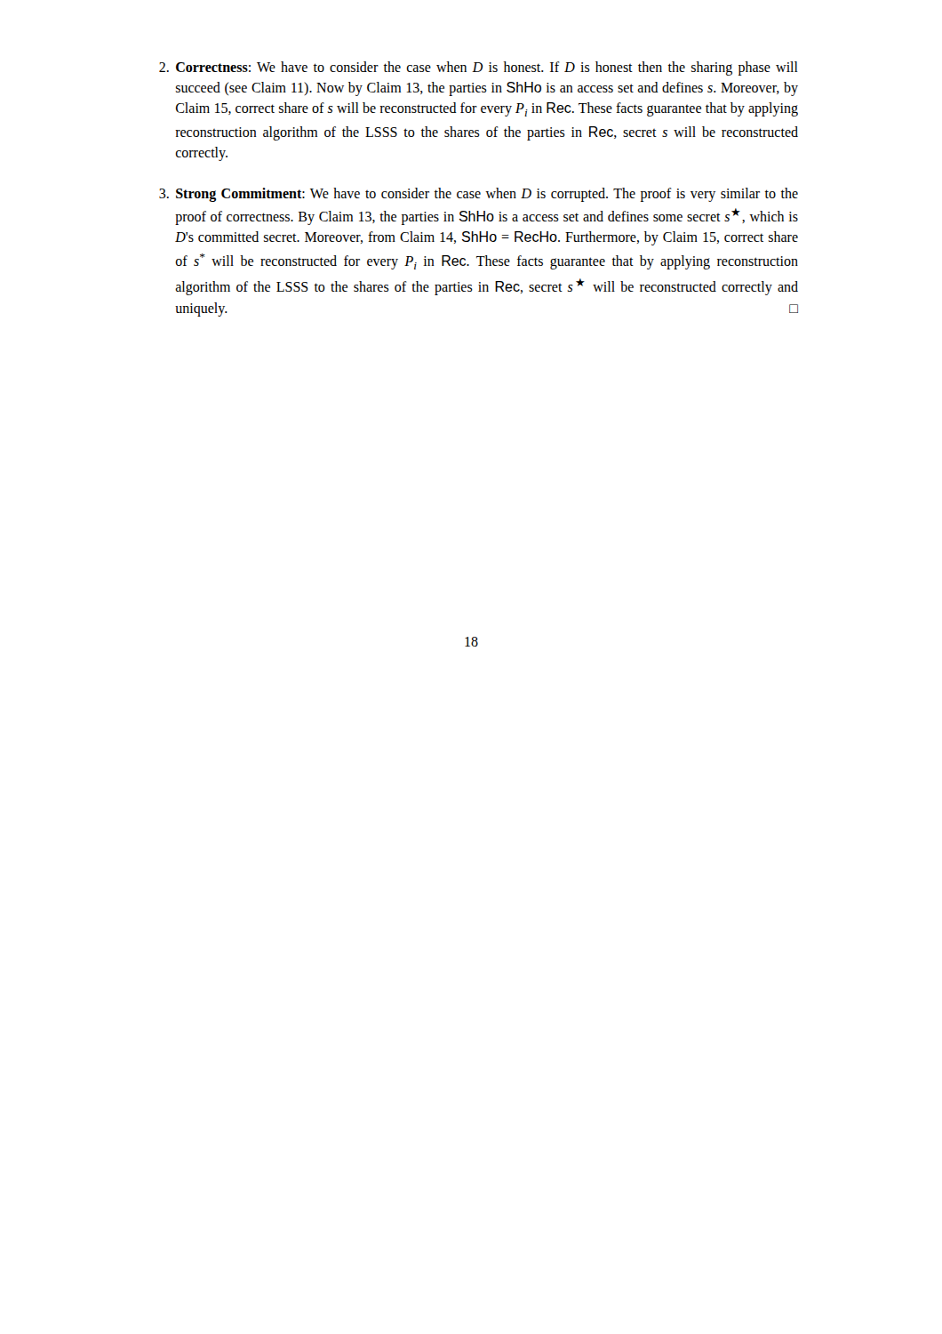Correctness: We have to consider the case when D is honest. If D is honest then the sharing phase will succeed (see Claim 11). Now by Claim 13, the parties in ShHo is an access set and defines s. Moreover, by Claim 15, correct share of s will be reconstructed for every Pi in Rec. These facts guarantee that by applying reconstruction algorithm of the LSSS to the shares of the parties in Rec, secret s will be reconstructed correctly.
Strong Commitment: We have to consider the case when D is corrupted. The proof is very similar to the proof of correctness. By Claim 13, the parties in ShHo is a access set and defines some secret s★, which is D's committed secret. Moreover, from Claim 14, ShHo = RecHo. Furthermore, by Claim 15, correct share of s* will be reconstructed for every Pi in Rec. These facts guarantee that by applying reconstruction algorithm of the LSSS to the shares of the parties in Rec, secret s★ will be reconstructed correctly and uniquely.□
18